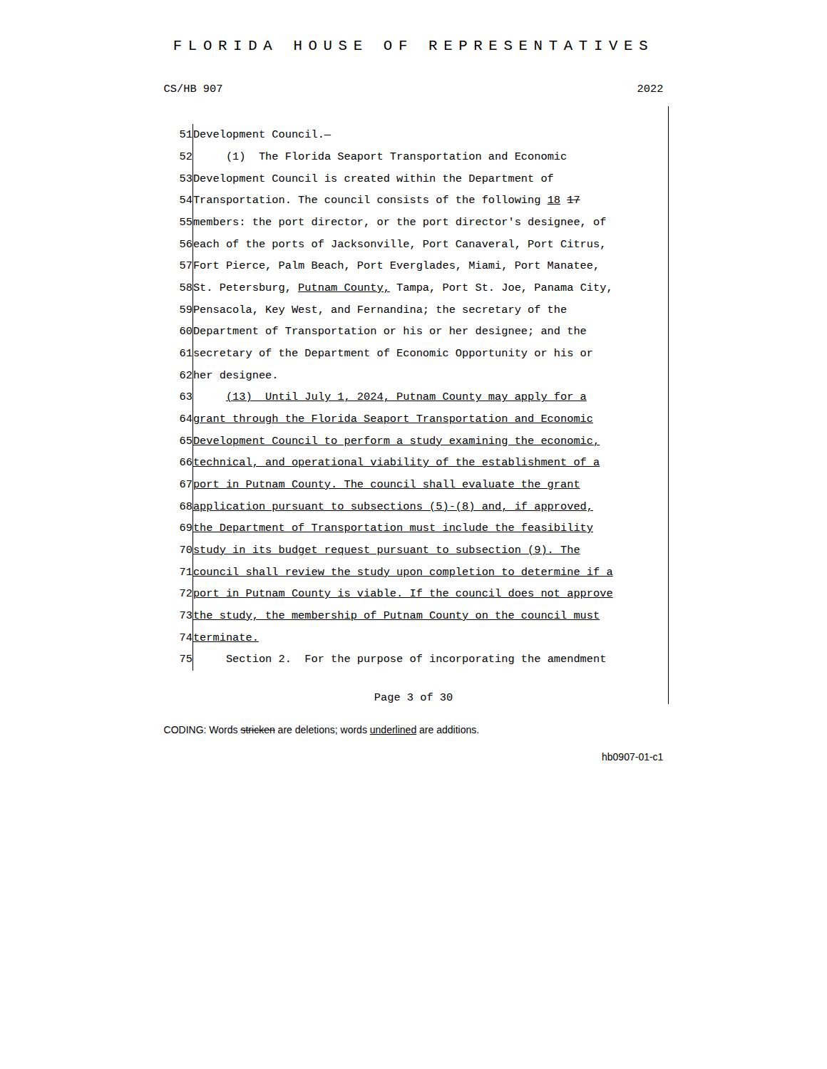FLORIDA HOUSE OF REPRESENTATIVES
CS/HB 907 2022
| 51 | Development Council.— |
| 52 | (1) The Florida Seaport Transportation and Economic |
| 53 | Development Council is created within the Department of |
| 54 | Transportation. The council consists of the following 18 17 |
| 55 | members: the port director, or the port director's designee, of |
| 56 | each of the ports of Jacksonville, Port Canaveral, Port Citrus, |
| 57 | Fort Pierce, Palm Beach, Port Everglades, Miami, Port Manatee, |
| 58 | St. Petersburg, Putnam County, Tampa, Port St. Joe, Panama City, |
| 59 | Pensacola, Key West, and Fernandina; the secretary of the |
| 60 | Department of Transportation or his or her designee; and the |
| 61 | secretary of the Department of Economic Opportunity or his or |
| 62 | her designee. |
| 63 | (13) Until July 1, 2024, Putnam County may apply for a |
| 64 | grant through the Florida Seaport Transportation and Economic |
| 65 | Development Council to perform a study examining the economic, |
| 66 | technical, and operational viability of the establishment of a |
| 67 | port in Putnam County. The council shall evaluate the grant |
| 68 | application pursuant to subsections (5)-(8) and, if approved, |
| 69 | the Department of Transportation must include the feasibility |
| 70 | study in its budget request pursuant to subsection (9). The |
| 71 | council shall review the study upon completion to determine if a |
| 72 | port in Putnam County is viable. If the council does not approve |
| 73 | the study, the membership of Putnam County on the council must |
| 74 | terminate. |
| 75 | Section 2. For the purpose of incorporating the amendment |
Page 3 of 30
CODING: Words stricken are deletions; words underlined are additions.
hb0907-01-c1